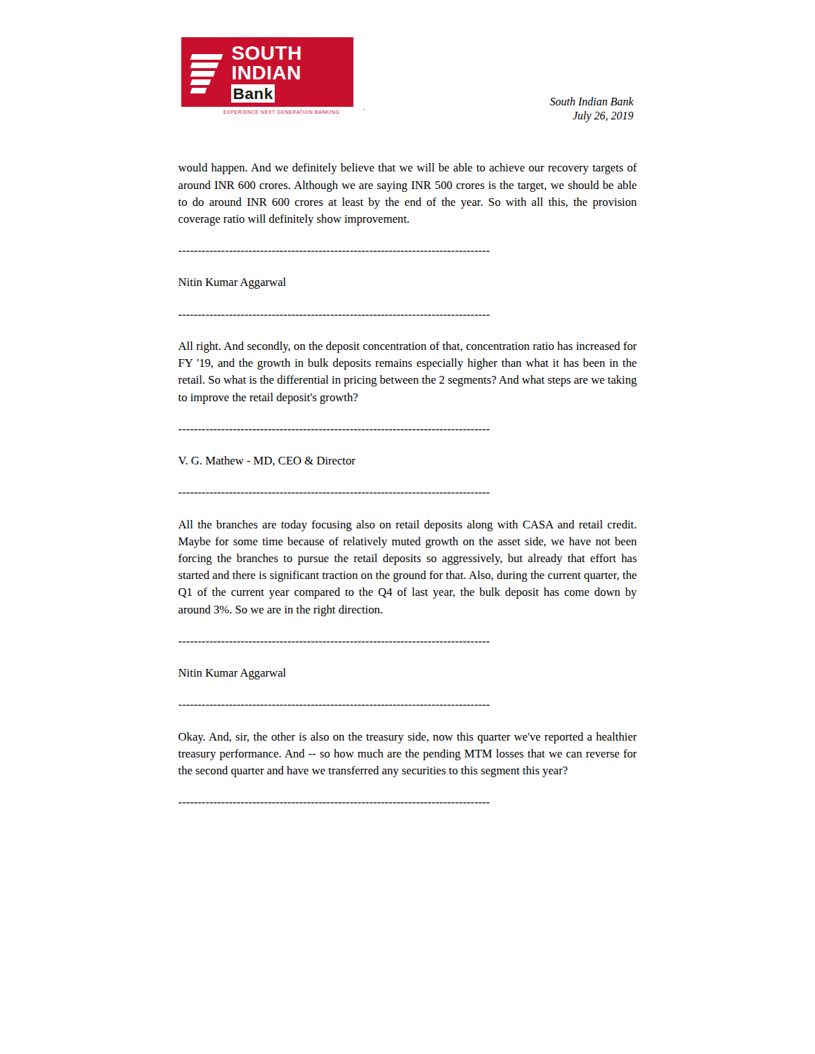SOUTH
INDIAN Bank
EXPERIENCE NEXT GENERATION BANKING*
South Indian Bank
July 26, 2019
would happen. And we definitely believe that we will be able to achieve our recovery targets of around INR 600 crores. Although we are saying INR 500 crores is the target, we should be able to do around INR 600 crores at least by the end of the year. So with all this, the provision coverage ratio will definitely show improvement.
--------------------------------------------------------------------------------
Nitin Kumar Aggarwal
--------------------------------------------------------------------------------
All right. And secondly, on the deposit concentration of that, concentration ratio has increased for FY '19, and the growth in bulk deposits remains especially higher than what it has been in the retail. So what is the differential in pricing between the 2 segments? And what steps are we taking to improve the retail deposit's growth?
--------------------------------------------------------------------------------
V. G. Mathew - MD, CEO & Director
--------------------------------------------------------------------------------
All the branches are today focusing also on retail deposits along with CASA and retail credit. Maybe for some time because of relatively muted growth on the asset side, we have not been forcing the branches to pursue the retail deposits so aggressively, but already that effort has started and there is significant traction on the ground for that. Also, during the current quarter, the Q1 of the current year compared to the Q4 of last year, the bulk deposit has come down by around 3%. So we are in the right direction.
--------------------------------------------------------------------------------
Nitin Kumar Aggarwal
--------------------------------------------------------------------------------
Okay. And, sir, the other is also on the treasury side, now this quarter we've reported a healthier treasury performance. And -- so how much are the pending MTM losses that we can reverse for the second quarter and have we transferred any securities to this segment this year?
--------------------------------------------------------------------------------